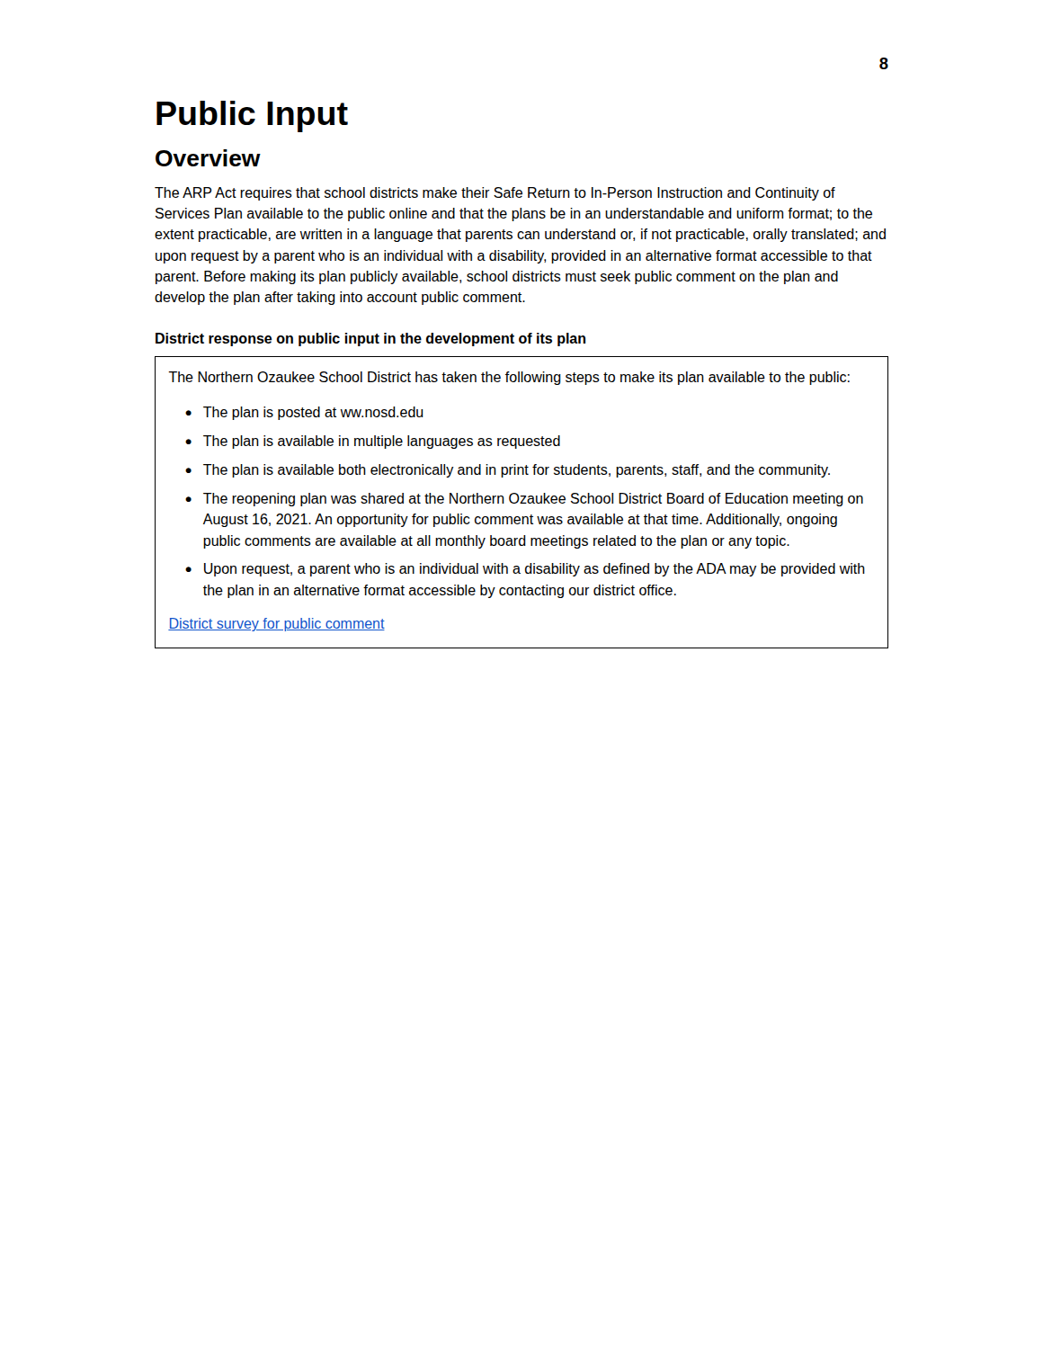8
Public Input
Overview
The ARP Act requires that school districts make their Safe Return to In-Person Instruction and Continuity of Services Plan available to the public online and that the plans be in an understandable and uniform format; to the extent practicable, are written in a language that parents can understand or, if not practicable, orally translated; and upon request by a parent who is an individual with a disability, provided in an alternative format accessible to that parent. Before making its plan publicly available, school districts must seek public comment on the plan and develop the plan after taking into account public comment.
District response on public input in the development of its plan
The Northern Ozaukee School District has taken the following steps to make its plan available to the public:
The plan is posted at ww.nosd.edu
The plan is available in multiple languages as requested
The plan is available both electronically and in print for students, parents, staff, and the community.
The reopening plan was shared at the Northern Ozaukee School District Board of Education meeting on August 16, 2021. An opportunity for public comment was available at that time. Additionally, ongoing public comments are available at all monthly board meetings related to the plan or any topic.
Upon request, a parent who is an individual with a disability as defined by the ADA may be provided with the plan in an alternative format accessible by contacting our district office.
District survey for public comment